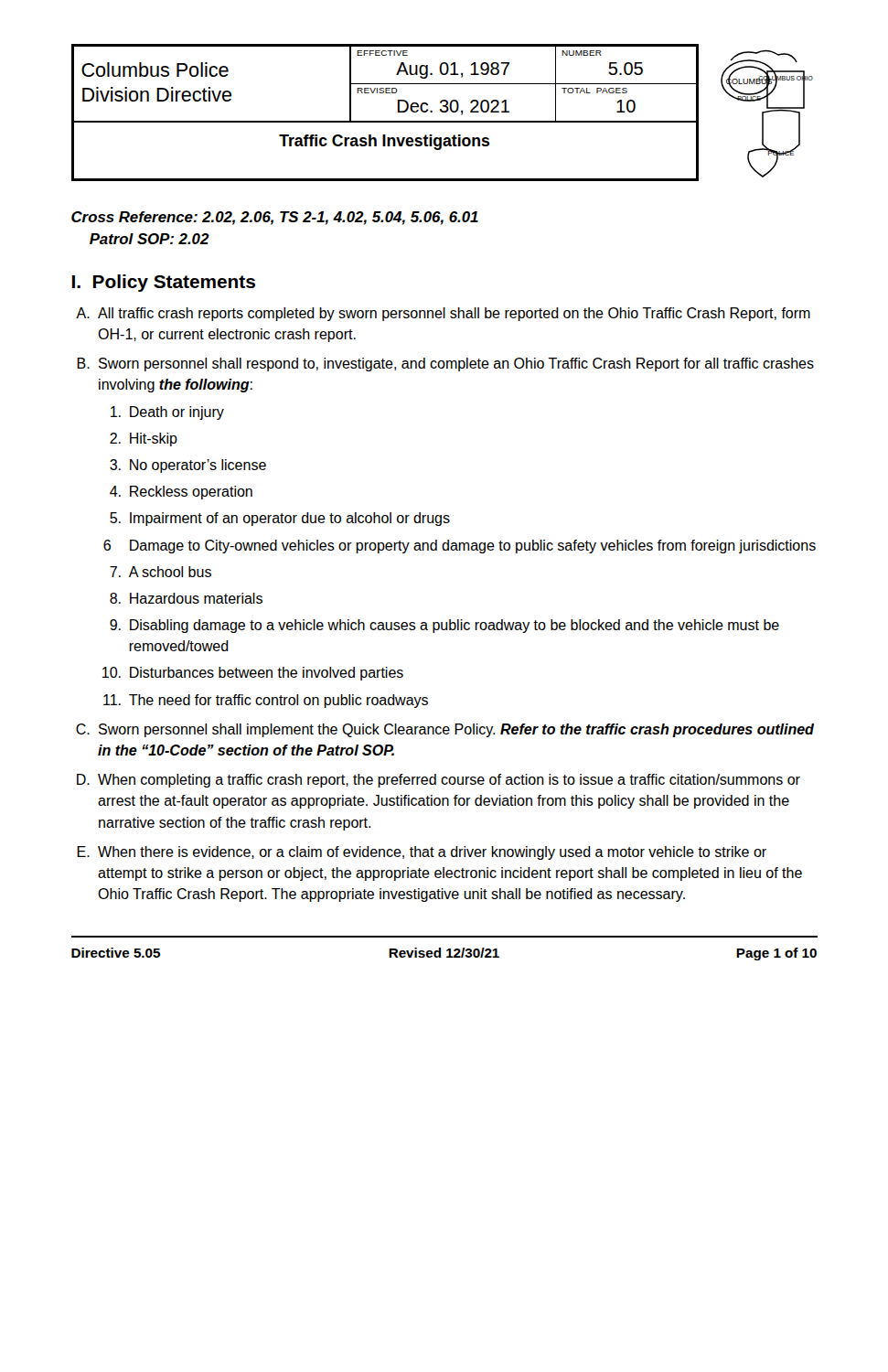Columbus Police Division Directive
EFFECTIVE Aug. 01, 1987
NUMBER 5.05
REVISED Dec. 30, 2021
TOTAL PAGES 10
Traffic Crash Investigations
Cross Reference: 2.02, 2.06, TS 2-1, 4.02, 5.04, 5.06, 6.01 Patrol SOP: 2.02
I. Policy Statements
All traffic crash reports completed by sworn personnel shall be reported on the Ohio Traffic Crash Report, form OH-1, or current electronic crash report.
Sworn personnel shall respond to, investigate, and complete an Ohio Traffic Crash Report for all traffic crashes involving the following:
Death or injury
Hit-skip
No operator’s license
Reckless operation
Impairment of an operator due to alcohol or drugs
Damage to City-owned vehicles or property and damage to public safety vehicles from foreign jurisdictions
A school bus
Hazardous materials
Disabling damage to a vehicle which causes a public roadway to be blocked and the vehicle must be removed/towed
Disturbances between the involved parties
The need for traffic control on public roadways
Sworn personnel shall implement the Quick Clearance Policy. Refer to the traffic crash procedures outlined in the “10-Code” section of the Patrol SOP.
When completing a traffic crash report, the preferred course of action is to issue a traffic citation/summons or arrest the at-fault operator as appropriate. Justification for deviation from this policy shall be provided in the narrative section of the traffic crash report.
When there is evidence, or a claim of evidence, that a driver knowingly used a motor vehicle to strike or attempt to strike a person or object, the appropriate electronic incident report shall be completed in lieu of the Ohio Traffic Crash Report. The appropriate investigative unit shall be notified as necessary.
Directive 5.05 Revised 12/30/21 Page 1 of 10